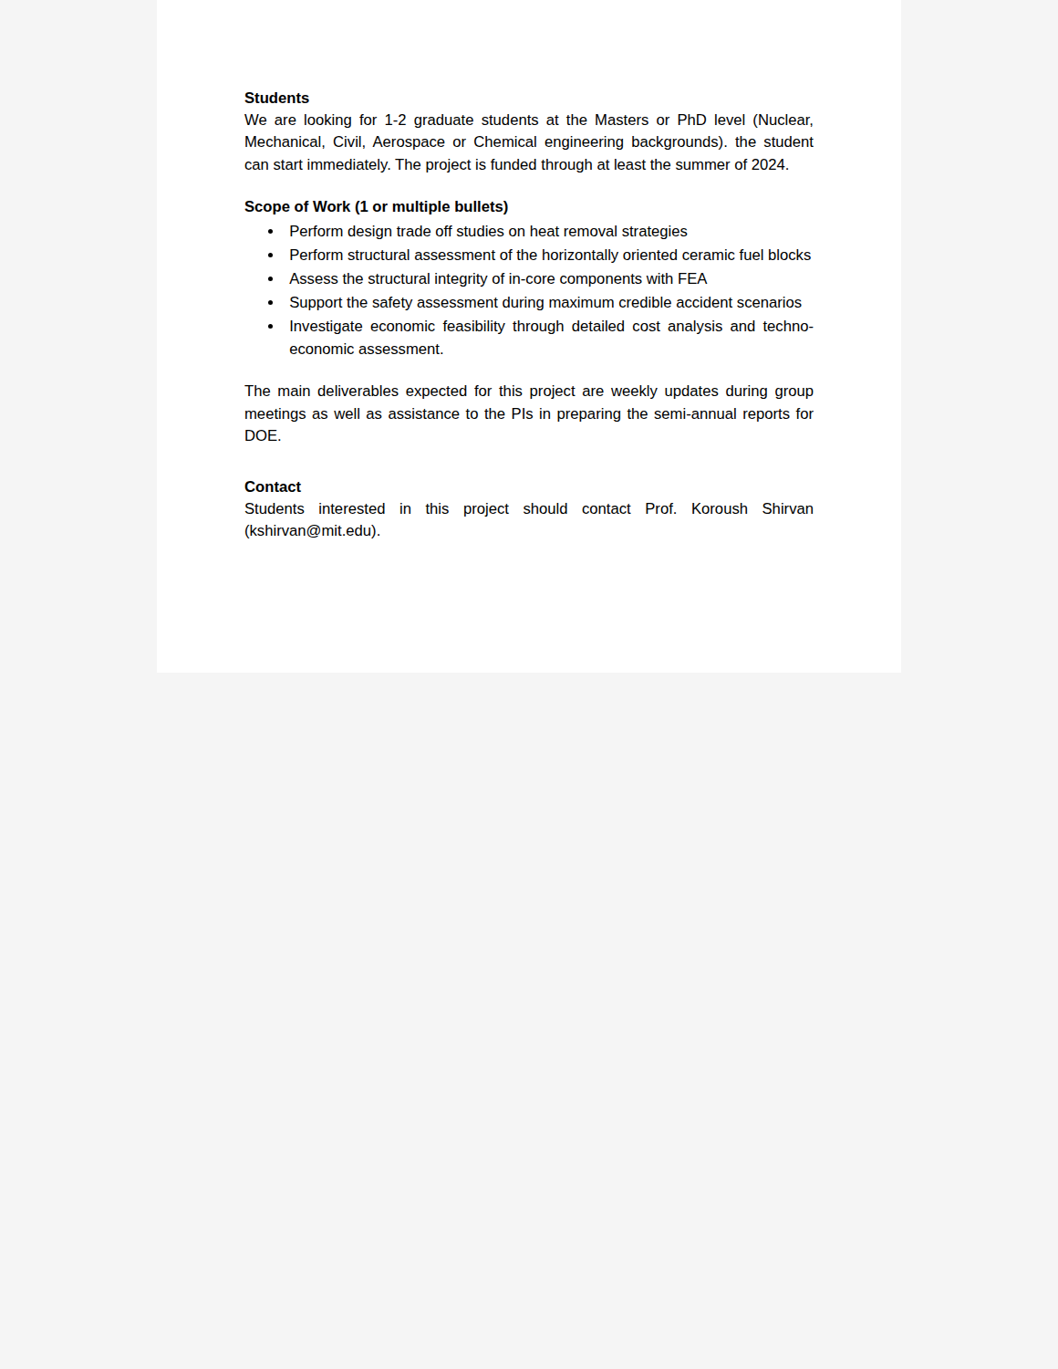Students
We are looking for 1-2 graduate students at the Masters or PhD level (Nuclear, Mechanical, Civil, Aerospace or Chemical engineering backgrounds). the student can start immediately. The project is funded through at least the summer of 2024.
Scope of Work (1 or multiple bullets)
Perform design trade off studies on heat removal strategies
Perform structural assessment of the horizontally oriented ceramic fuel blocks
Assess the structural integrity of in-core components with FEA
Support the safety assessment during maximum credible accident scenarios
Investigate economic feasibility through detailed cost analysis and techno-economic assessment.
The main deliverables expected for this project are weekly updates during group meetings as well as assistance to the PIs in preparing the semi-annual reports for DOE.
Contact
Students interested in this project should contact Prof. Koroush Shirvan (kshirvan@mit.edu).